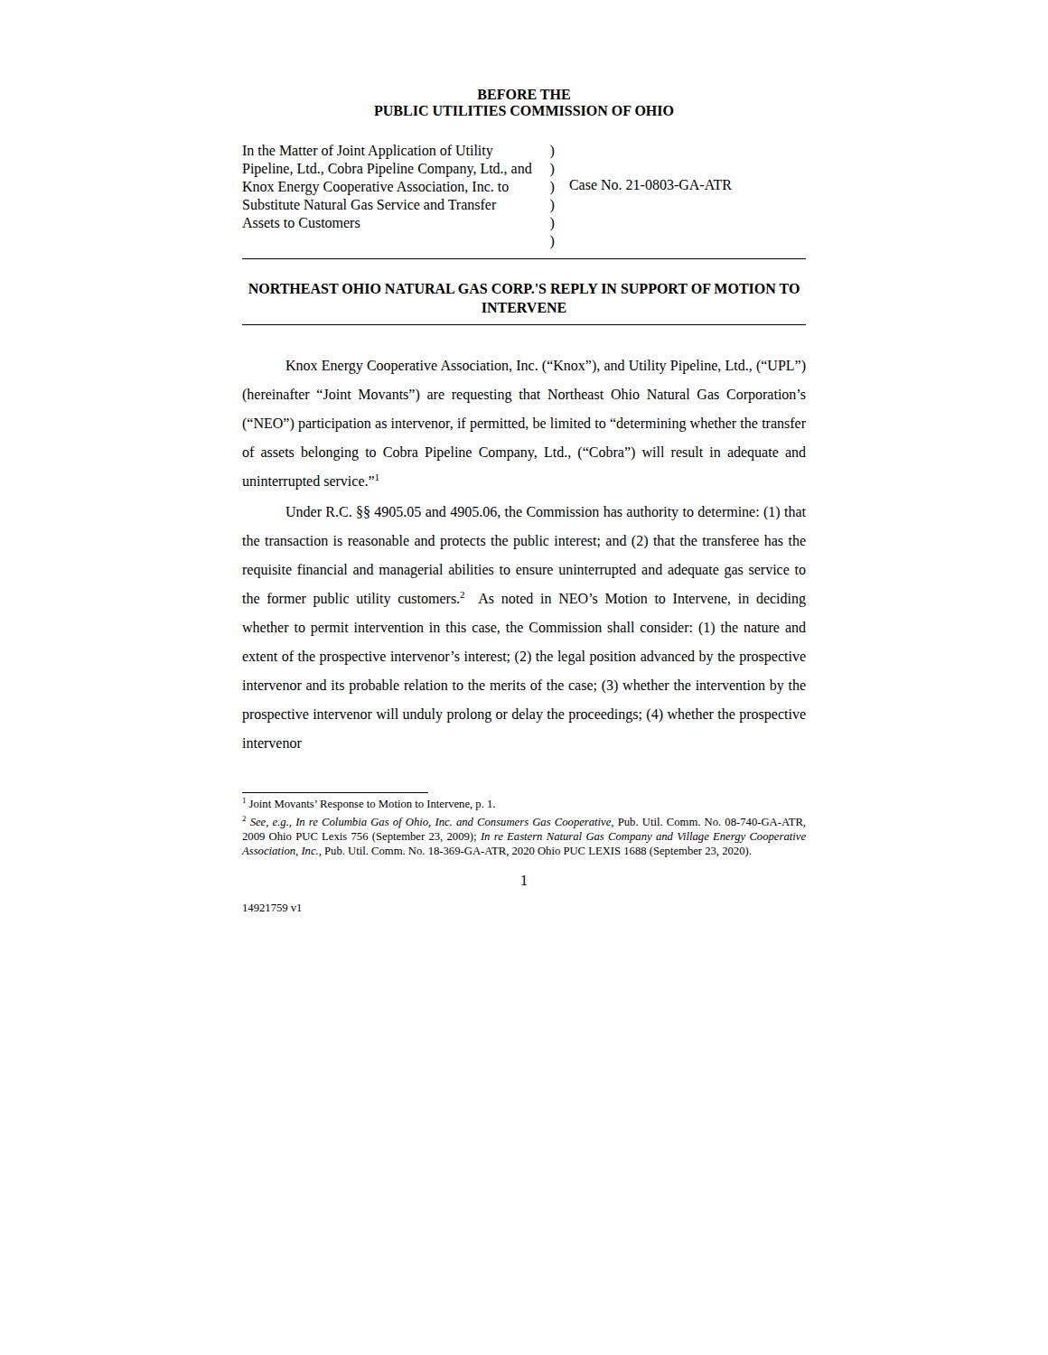BEFORE THE
PUBLIC UTILITIES COMMISSION OF OHIO
| In the Matter of Joint Application of Utility Pipeline, Ltd., Cobra Pipeline Company, Ltd., and Knox Energy Cooperative Association, Inc. to Substitute Natural Gas Service and Transfer Assets to Customers | ) ) ) ) ) ) | Case No. 21-0803-GA-ATR |
NORTHEAST OHIO NATURAL GAS CORP.'S REPLY IN SUPPORT OF MOTION TO INTERVENE
Knox Energy Cooperative Association, Inc. (“Knox”), and Utility Pipeline, Ltd., (“UPL”) (hereinafter “Joint Movants”) are requesting that Northeast Ohio Natural Gas Corporation’s (“NEO”) participation as intervenor, if permitted, be limited to “determining whether the transfer of assets belonging to Cobra Pipeline Company, Ltd., (“Cobra”) will result in adequate and uninterrupted service.”1
Under R.C. §§ 4905.05 and 4905.06, the Commission has authority to determine: (1) that the transaction is reasonable and protects the public interest; and (2) that the transferee has the requisite financial and managerial abilities to ensure uninterrupted and adequate gas service to the former public utility customers.2 As noted in NEO’s Motion to Intervene, in deciding whether to permit intervention in this case, the Commission shall consider: (1) the nature and extent of the prospective intervenor’s interest; (2) the legal position advanced by the prospective intervenor and its probable relation to the merits of the case; (3) whether the intervention by the prospective intervenor will unduly prolong or delay the proceedings; (4) whether the prospective intervenor
1 Joint Movants’ Response to Motion to Intervene, p. 1.
2 See, e.g., In re Columbia Gas of Ohio, Inc. and Consumers Gas Cooperative, Pub. Util. Comm. No. 08-740-GA-ATR, 2009 Ohio PUC Lexis 756 (September 23, 2009); In re Eastern Natural Gas Company and Village Energy Cooperative Association, Inc., Pub. Util. Comm. No. 18-369-GA-ATR, 2020 Ohio PUC LEXIS 1688 (September 23, 2020).
1
14921759 v1